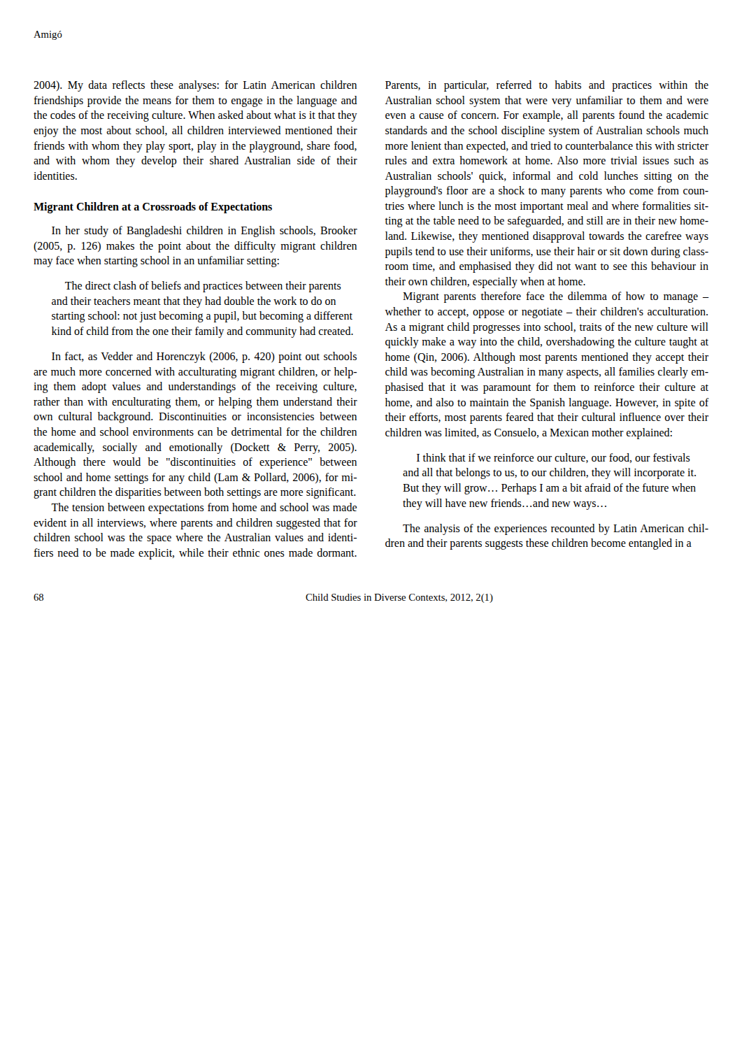Amigó
2004). My data reflects these analyses: for Latin American children friendships provide the means for them to engage in the language and the codes of the receiving culture. When asked about what is it that they enjoy the most about school, all children interviewed mentioned their friends with whom they play sport, play in the playground, share food, and with whom they develop their shared Australian side of their identities.
Migrant Children at a Crossroads of Expectations
In her study of Bangladeshi children in English schools, Brooker (2005, p. 126) makes the point about the difficulty migrant children may face when starting school in an unfamiliar setting:
The direct clash of beliefs and practices between their parents and their teachers meant that they had double the work to do on starting school: not just becoming a pupil, but becoming a different kind of child from the one their family and community had created.
In fact, as Vedder and Horenczyk (2006, p. 420) point out schools are much more concerned with acculturating migrant children, or helping them adopt values and understandings of the receiving culture, rather than with enculturating them, or helping them understand their own cultural background. Discontinuities or inconsistencies between the home and school environments can be detrimental for the children academically, socially and emotionally (Dockett & Perry, 2005). Although there would be "discontinuities of experience" between school and home settings for any child (Lam & Pollard, 2006), for migrant children the disparities between both settings are more significant.
The tension between expectations from home and school was made evident in all interviews, where parents and children suggested that for children school was the space where the Australian values and identifiers need to be made explicit, while their ethnic ones made dormant. Parents, in particular, referred to habits and practices within the Australian school system that were very unfamiliar to them and were even a cause of concern. For example, all parents found the academic standards and the school discipline system of Australian schools much more lenient than expected, and tried to counterbalance this with stricter rules and extra homework at home. Also more trivial issues such as Australian schools' quick, informal and cold lunches sitting on the playground's floor are a shock to many parents who come from countries where lunch is the most important meal and where formalities sitting at the table need to be safeguarded, and still are in their new homeland. Likewise, they mentioned disapproval towards the carefree ways pupils tend to use their uniforms, use their hair or sit down during classroom time, and emphasised they did not want to see this behaviour in their own children, especially when at home.
Migrant parents therefore face the dilemma of how to manage – whether to accept, oppose or negotiate – their children's acculturation. As a migrant child progresses into school, traits of the new culture will quickly make a way into the child, overshadowing the culture taught at home (Qin, 2006). Although most parents mentioned they accept their child was becoming Australian in many aspects, all families clearly emphasised that it was paramount for them to reinforce their culture at home, and also to maintain the Spanish language. However, in spite of their efforts, most parents feared that their cultural influence over their children was limited, as Consuelo, a Mexican mother explained:
I think that if we reinforce our culture, our food, our festivals and all that belongs to us, to our children, they will incorporate it. But they will grow… Perhaps I am a bit afraid of the future when they will have new friends…and new ways…
The analysis of the experiences recounted by Latin American children and their parents suggests these children become entangled in a
68 Child Studies in Diverse Contexts, 2012, 2(1)